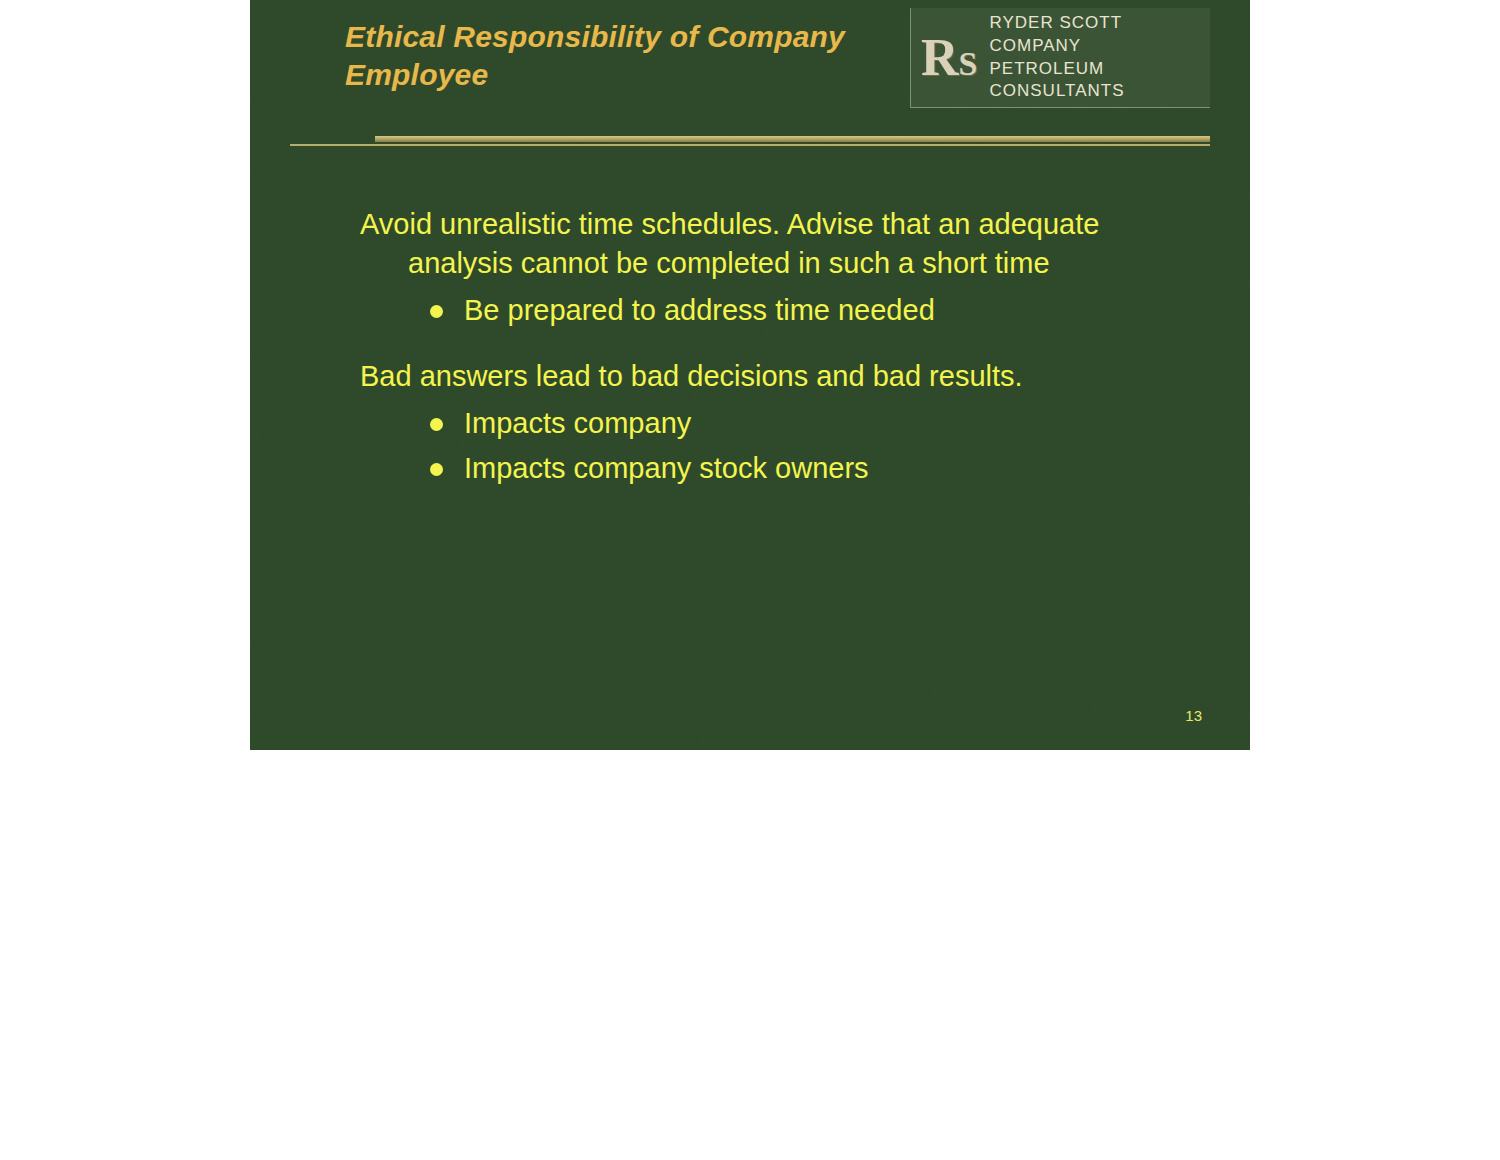Ethical Responsibility of Company Employee
RS
RYDER SCOTT COMPANY PETROLEUM CONSULTANTS
Avoid unrealistic time schedules. Advise that an adequate analysis cannot be completed in such a short time
Be prepared to address time needed
Bad answers lead to bad decisions and bad results.
Impacts company
Impacts company stock owners
13